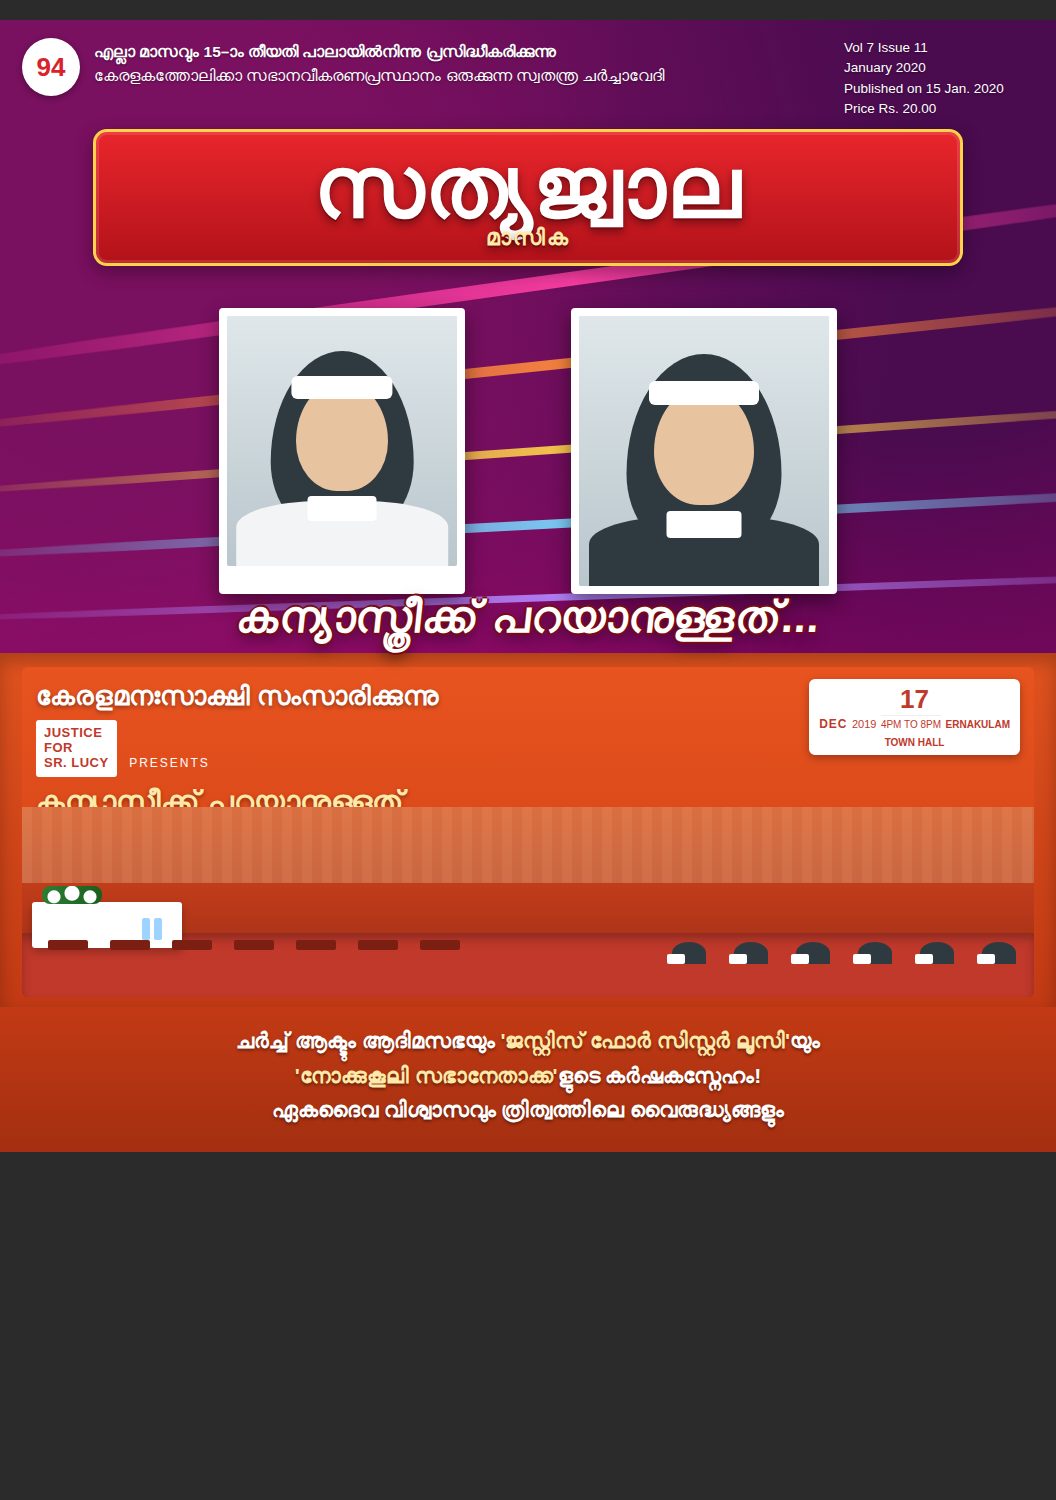94
എല്ലാ മാസവും 15–ാം തീയതി പാലായിൽനിന്നു പ്രസിദ്ധീകരിക്കുന്നു കേരളകത്തോലിക്കാ സഭാനവീകരണപ്രസ്ഥാനം ഒരുക്കുന്ന സ്വതന്ത്ര ചർച്ചാവേദി
Vol 7 Issue 11
January 2020
Published on 15 Jan. 2020
Price Rs. 20.00
സത്യജ്വാലമാസിക
കന്യാസ്ത്രീക്ക് പറയാനുള്ളത്...
17 DEC 2019 4PM TO 8PM ERNAKULAM
TOWN HALL
കേരളമനഃസാക്ഷി സംസാരിക്കുന്നു
JUSTICE
FOR
SR. LUCY PRESENTS
കന്യാസ്ത്രീക്ക് പറയാനുള്ളത്
ചർച്ച് ആക്ടും ആദിമസഭയും 'ജസ്റ്റിസ് ഫോർ സിസ്റ്റർ ലൂസി'യും
'നോക്കുകൂലി സഭാനേതാക്ക'ളുടെ കർഷകസ്നേഹം!
ഏകദൈവ വിശ്വാസവും ത്രിത്വത്തിലെ വൈരുദ്ധ്യങ്ങളും